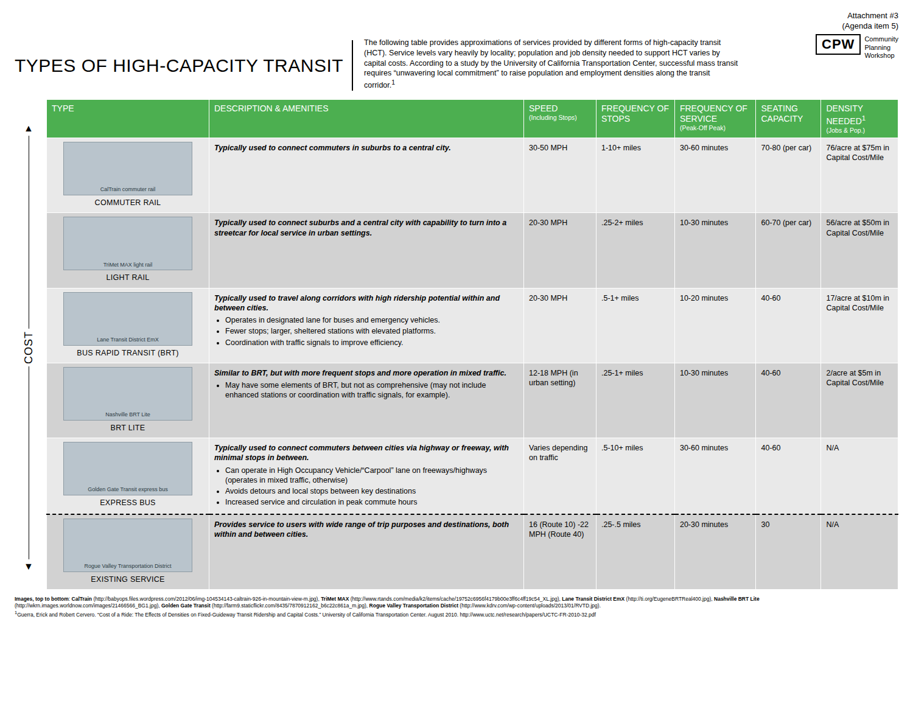Attachment #3
(Agenda item 5)
TYPES OF HIGH-CAPACITY TRANSIT
The following table provides approximations of services provided by different forms of high-capacity transit (HCT). Service levels vary heavily by locality; population and job density needed to support HCT varies by capital costs. According to a study by the University of California Transportation Center, successful mass transit requires “unwavering local commitment” to raise population and employment densities along the transit corridor.1
CPW
Community
Planning
Workshop
▲
COST
▼
| TYPE | DESCRIPTION & AMENITIES | SPEED (Including Stops) | FREQUENCY OF STOPS | FREQUENCY OF SERVICE (Peak-Off Peak) | SEATING CAPACITY | DENSITY NEEDED 1 (Jobs & Pop.) |
| --- | --- | --- | --- | --- | --- | --- |
| COMMUTER RAIL | Typically used to connect commuters in suburbs to a central city. | 30-50 MPH | 1-10+ miles | 30-60 minutes | 70-80 (per car) | 76/acre at $75m in Capital Cost/Mile |
| LIGHT RAIL | Typically used to connect suburbs and a central city with capability to turn into a streetcar for local service in urban settings. | 20-30 MPH | .25-2+ miles | 10-30 minutes | 60-70 (per car) | 56/acre at $50m in Capital Cost/Mile |
| BUS RAPID TRANSIT (BRT) | Typically used to travel along corridors with high ridership potential within and between cities. Operates in designated lane for buses and emergency vehicles. Fewer stops; larger, sheltered stations with elevated platforms. Coordination with traffic signals to improve efficiency. | 20-30 MPH | .5-1+ miles | 10-20 minutes | 40-60 | 17/acre at $10m in Capital Cost/Mile |
| BRT LITE | Similar to BRT, but with more frequent stops and more operation in mixed traffic. May have some elements of BRT, but not as comprehensive (may not include enhanced stations or coordination with traffic signals, for example). | 12-18 MPH (in urban setting) | .25-1+ miles | 10-30 minutes | 40-60 | 2/acre at $5m in Capital Cost/Mile |
| EXPRESS BUS | Typically used to connect commuters between cities via highway or freeway, with minimal stops in between. Can operate in High Occupancy Vehicle/“Carpool” lane on freeways/highways (operates in mixed traffic, otherwise) Avoids detours and local stops between key destinations Increased service and circulation in peak commute hours | Varies depending on traffic | .5-10+ miles | 30-60 minutes | 40-60 | N/A |
| EXISTING SERVICE | Provides service to users with wide range of trip purposes and destinations, both within and between cities. | 16 (Route 10) -22 MPH (Route 40) | .25-.5 miles | 20-30 minutes | 30 | N/A |
Images, top to bottom: CalTrain (http://babyops.files.wordpress.com/2012/06/img-104534143-caltrain-926-in-mountain-view-m.jpg), TriMet MAX (http://www.rtands.com/media/k2/items/cache/19752c6956f4179b00e3ff6c4ff19c54_XL.jpg), Lane Transit District EmX (http://ti.org/EugeneBRTReal400.jpg), Nashville BRT Lite (http://wkrn.images.worldnow.com/images/21466566_BG1.jpg), Golden Gate Transit (http://farm9.staticflickr.com/8435/7870912162_b6c22c861a_m.jpg), Rogue Valley Transportation District (http://www.kdrv.com/wp-content/uploads/2013/01/RVTD.jpg).
1Guerra, Erick and Robert Cervero. “Cost of a Ride: The Effects of Densities on Fixed-Guideway Transit Ridership and Capital Costs.” University of California Transportation Center. August 2010. http://www.uctc.net/research/papers/UCTC-FR-2010-32.pdf